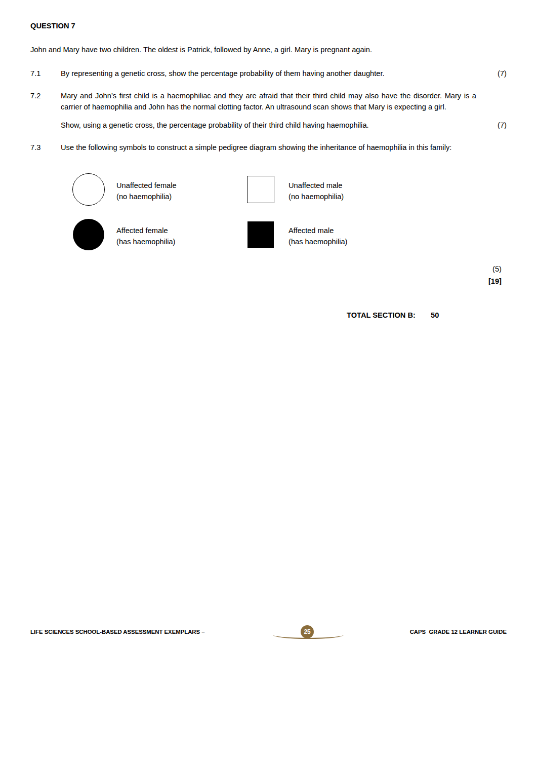QUESTION 7
John and Mary have two children. The oldest is Patrick, followed by Anne, a girl. Mary is pregnant again.
7.1
By representing a genetic cross, show the percentage probability of them having another daughter.
(7)
7.2
Mary and John’s first child is a haemophiliac and they are afraid that their third child may also have the disorder. Mary is a carrier of haemophilia and John has the normal clotting factor. An ultrasound scan shows that Mary is expecting a girl.
Show, using a genetic cross, the percentage probability of their third child having haemophilia.
(7)
7.3
Use the following symbols to construct a simple pedigree diagram showing the inheritance of haemophilia in this family:
| | Unaffected female (no haemophilia) | | Unaffected male (no haemophilia) |
| | Affected female (has haemophilia) | | Affected male (has haemophilia) |
(5)
[19]
TOTAL SECTION B:50
LIFE SCIENCES SCHOOL-BASED ASSESSMENT EXEMPLARS –
25
CAPS GRADE 12 LEARNER GUIDE